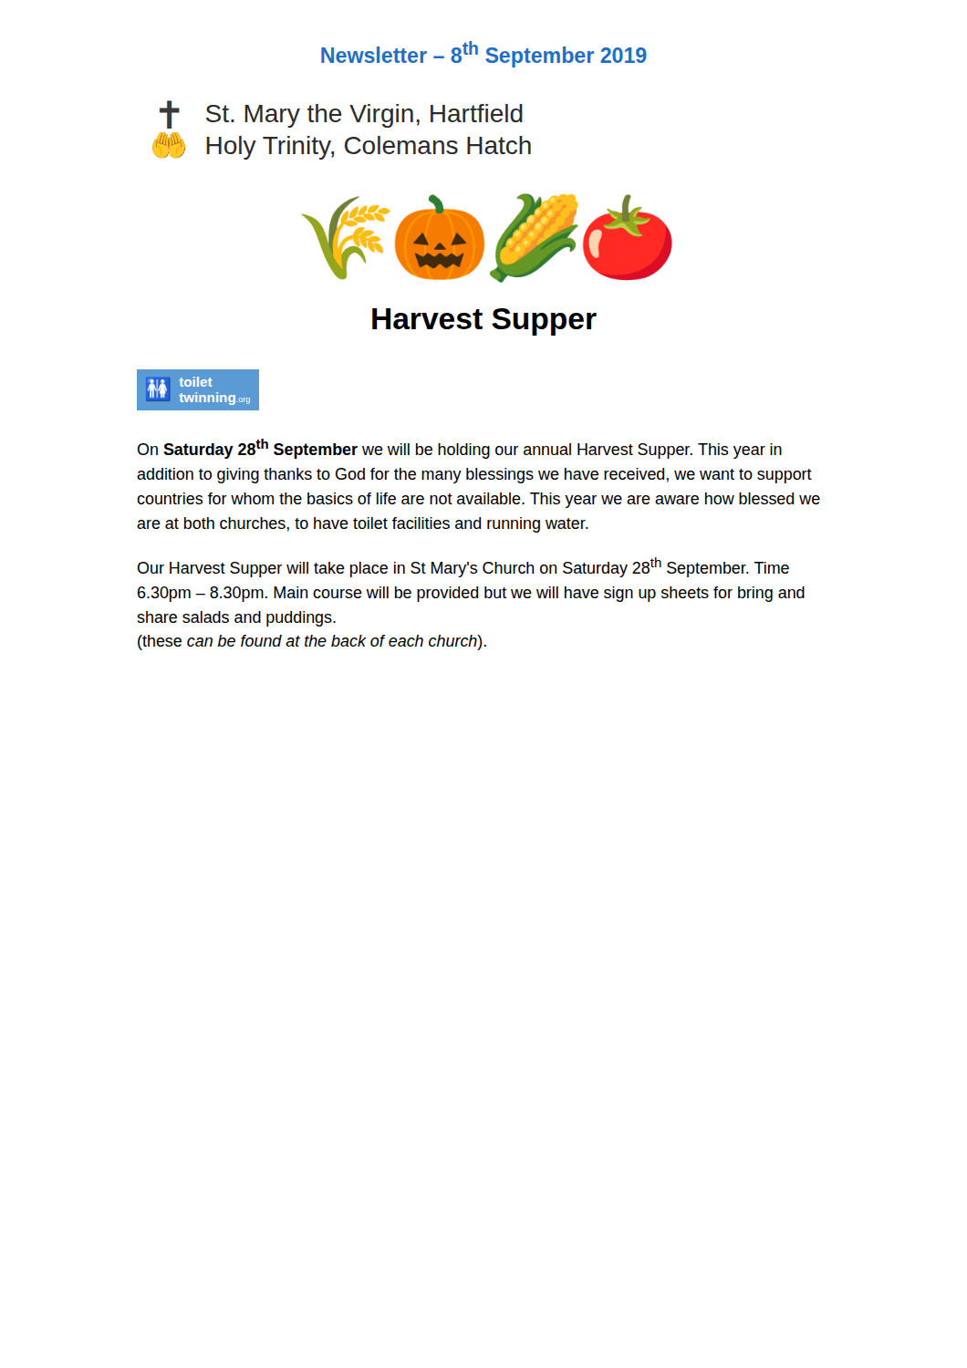Newsletter – 8th September 2019
✝ 🤲 St. Mary the Virgin, Hartfield
Holy Trinity, Colemans Hatch
🌾🎃🌽🍅
Harvest Supper
🚻 toilet
twinning.org
On Saturday 28th September we will be holding our annual Harvest Supper. This year in addition to giving thanks to God for the many blessings we have received, we want to support countries for whom the basics of life are not available. This year we are aware how blessed we are at both churches, to have toilet facilities and running water.
Our Harvest Supper will take place in St Mary's Church on Saturday 28th September. Time 6.30pm – 8.30pm. Main course will be provided but we will have sign up sheets for bring and share salads and puddings.
(these can be found at the back of each church).